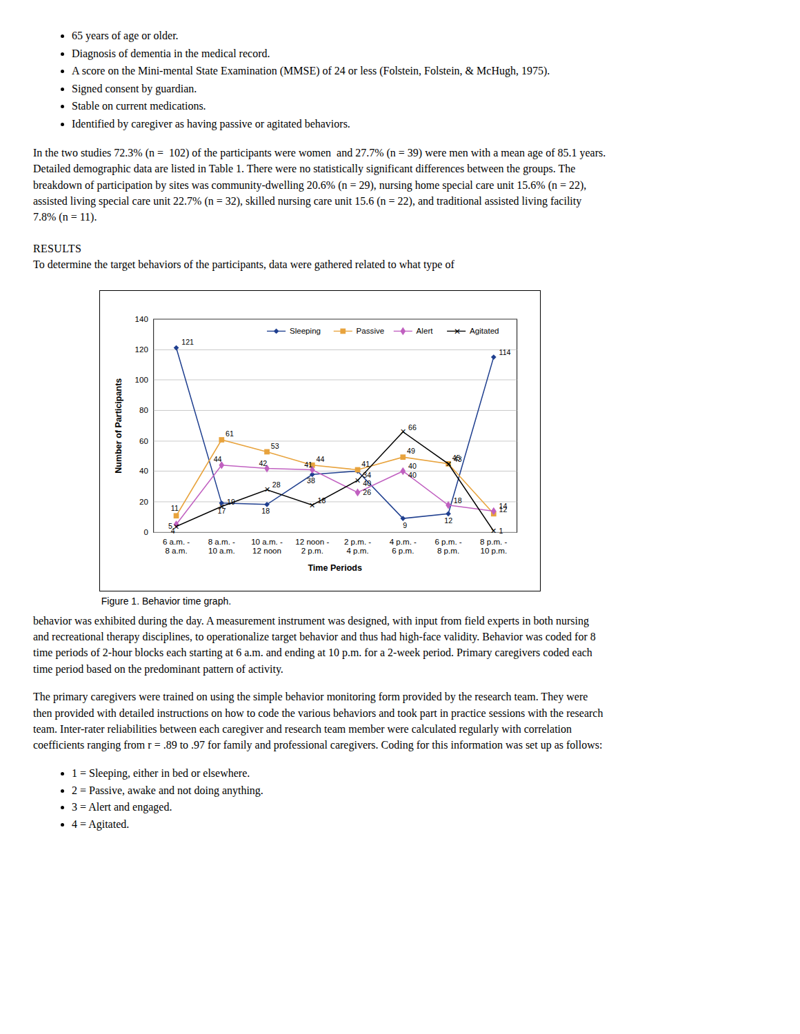65 years of age or older.
Diagnosis of dementia in the medical record.
A score on the Mini-mental State Examination (MMSE) of 24 or less (Folstein, Folstein, & McHugh, 1975).
Signed consent by guardian.
Stable on current medications.
Identified by caregiver as having passive or agitated behaviors.
In the two studies 72.3% (n = 102) of the participants were women and 27.7% (n = 39) were men with a mean age of 85.1 years. Detailed demographic data are listed in Table 1. There were no statistically significant differences between the groups. The breakdown of participation by sites was community-dwelling 20.6% (n = 29), nursing home special care unit 15.6% (n = 22), assisted living special care unit 22.7% (n = 32), skilled nursing care unit 15.6 (n = 22), and traditional assisted living facility 7.8% (n = 11).
RESULTS
To determine the target behaviors of the participants, data were gathered related to what type of
0 20 40 60 80 100 120 140 Number of Participants 6 a.m. -8 a.m. 8 a.m. -10 a.m. 10 a.m. -12 noon 12 noon -2 p.m. 2 p.m. -4 p.m. 4 p.m. -6 p.m. 6 p.m. -8 p.m. 8 p.m. -10 p.m. Time Periods Sleeping Passive Alert ✕ Agitated ✕ ✕ ✕ ✕ ✕ ✕ ✕ ✕ 121 17 18 38 9 12 114 11 61 53 44 41 49 45 12 5 44 42 41 26 40 18 14 4 19 28 18 34 66 43 1 40 40
Figure 1. Behavior time graph.
behavior was exhibited during the day. A measurement instrument was designed, with input from field experts in both nursing and recreational therapy disciplines, to operationalize target behavior and thus had high-face validity. Behavior was coded for 8 time periods of 2-hour blocks each starting at 6 a.m. and ending at 10 p.m. for a 2-week period. Primary caregivers coded each time period based on the predominant pattern of activity.
The primary caregivers were trained on using the simple behavior monitoring form provided by the research team. They were then provided with detailed instructions on how to code the various behaviors and took part in practice sessions with the research team. Inter-rater reliabilities between each caregiver and research team member were calculated regularly with correlation coefficients ranging from r = .89 to .97 for family and professional caregivers. Coding for this information was set up as follows:
1 = Sleeping, either in bed or elsewhere.
2 = Passive, awake and not doing anything.
3 = Alert and engaged.
4 = Agitated.